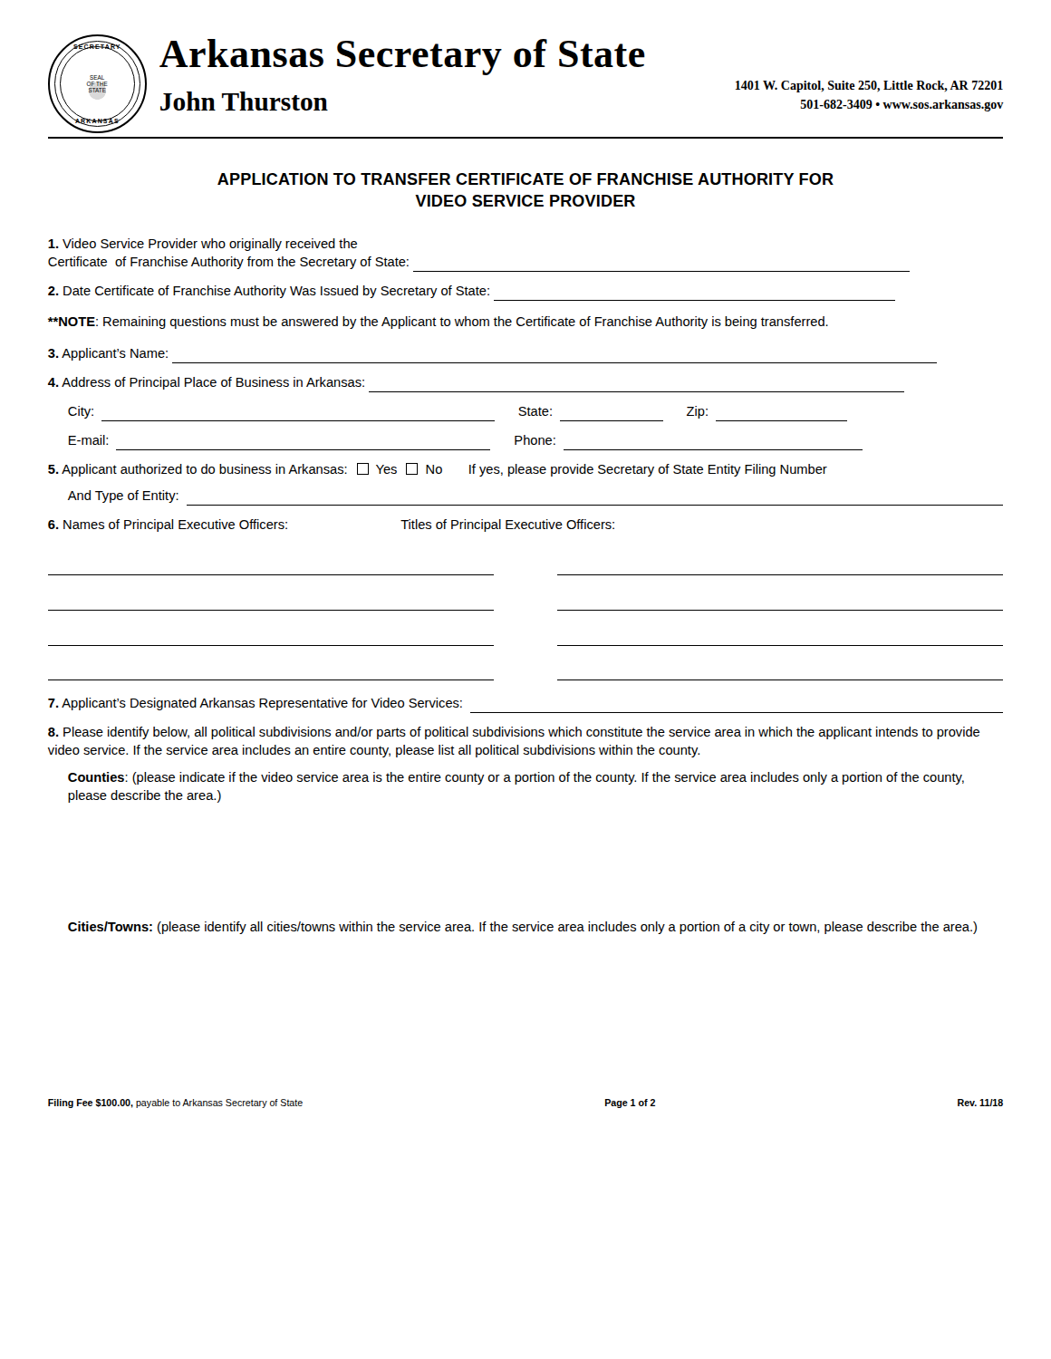SECRETARY
ARKANSAS
SEAL
OF THE
STATE
Arkansas Secretary of State
John Thurston
1401 W. Capitol, Suite 250, Little Rock, AR 72201
501-682-3409 • www.sos.arkansas.gov
APPLICATION TO TRANSFER CERTIFICATE OF FRANCHISE AUTHORITY FOR
VIDEO SERVICE PROVIDER
1. Video Service Provider who originally received the
Certificate of Franchise Authority from the Secretary of State:
2. Date Certificate of Franchise Authority Was Issued by Secretary of State:
**NOTE: Remaining questions must be answered by the Applicant to whom the Certificate of Franchise Authority is being transferred.
3. Applicant’s Name:
4. Address of Principal Place of Business in Arkansas:
City: State: Zip:
E-mail: Phone:
5. Applicant authorized to do business in Arkansas: Yes No If yes, please provide Secretary of State Entity Filing Number
And Type of Entity:
6. Names of Principal Executive Officers: Titles of Principal Executive Officers:
7. Applicant’s Designated Arkansas Representative for Video Services:
8. Please identify below, all political subdivisions and/or parts of political subdivisions which constitute the service area in which the applicant intends to provide video service. If the service area includes an entire county, please list all political subdivisions within the county.
Counties: (please indicate if the video service area is the entire county or a portion of the county. If the service area includes only a portion of the county, please describe the area.)
Cities/Towns: (please identify all cities/towns within the service area. If the service area includes only a portion of a city or town, please describe the area.)
Filing Fee $100.00, payable to Arkansas Secretary of State
Page 1 of 2
Rev. 11/18